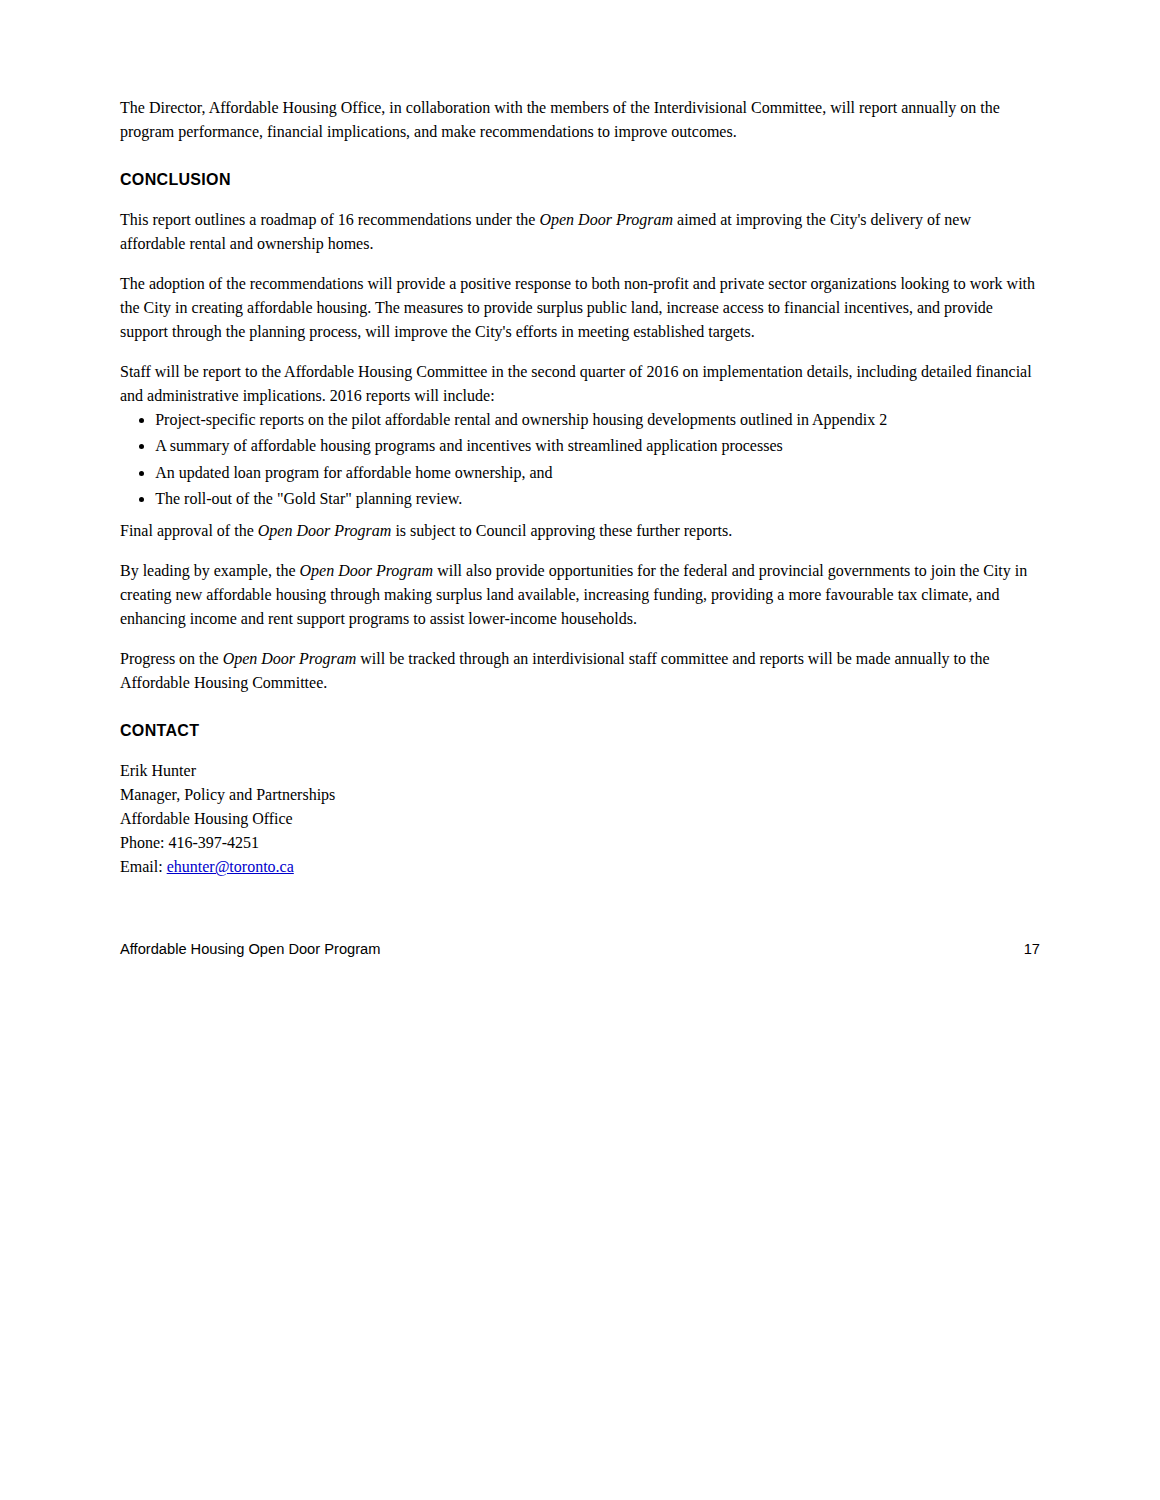The Director, Affordable Housing Office, in collaboration with the members of the Interdivisional Committee, will report annually on the program performance, financial implications, and make recommendations to improve outcomes.
CONCLUSION
This report outlines a roadmap of 16 recommendations under the Open Door Program aimed at improving the City's delivery of new affordable rental and ownership homes.
The adoption of the recommendations will provide a positive response to both non-profit and private sector organizations looking to work with the City in creating affordable housing. The measures to provide surplus public land, increase access to financial incentives, and provide support through the planning process, will improve the City's efforts in meeting established targets.
Staff will be report to the Affordable Housing Committee in the second quarter of 2016 on implementation details, including detailed financial and administrative implications. 2016 reports will include:
Project-specific reports on the pilot affordable rental and ownership housing developments outlined in Appendix 2
A summary of affordable housing programs and incentives with streamlined application processes
An updated loan program for affordable home ownership, and
The roll-out of the "Gold Star" planning review.
Final approval of the Open Door Program is subject to Council approving these further reports.
By leading by example, the Open Door Program will also provide opportunities for the federal and provincial governments to join the City in creating new affordable housing through making surplus land available, increasing funding, providing a more favourable tax climate, and enhancing income and rent support programs to assist lower-income households.
Progress on the Open Door Program will be tracked through an interdivisional staff committee and reports will be made annually to the Affordable Housing Committee.
CONTACT
Erik Hunter
Manager, Policy and Partnerships
Affordable Housing Office
Phone: 416-397-4251
Email: ehunter@toronto.ca
Affordable Housing Open Door Program 17